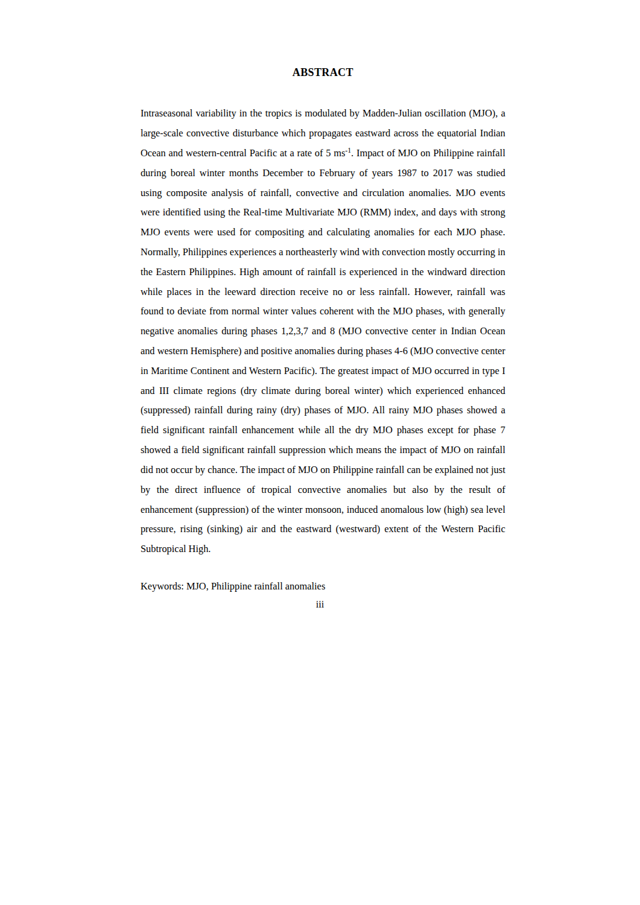ABSTRACT
Intraseasonal variability in the tropics is modulated by Madden-Julian oscillation (MJO), a large-scale convective disturbance which propagates eastward across the equatorial Indian Ocean and western-central Pacific at a rate of 5 ms-1. Impact of MJO on Philippine rainfall during boreal winter months December to February of years 1987 to 2017 was studied using composite analysis of rainfall, convective and circulation anomalies. MJO events were identified using the Real-time Multivariate MJO (RMM) index, and days with strong MJO events were used for compositing and calculating anomalies for each MJO phase. Normally, Philippines experiences a northeasterly wind with convection mostly occurring in the Eastern Philippines. High amount of rainfall is experienced in the windward direction while places in the leeward direction receive no or less rainfall. However, rainfall was found to deviate from normal winter values coherent with the MJO phases, with generally negative anomalies during phases 1,2,3,7 and 8 (MJO convective center in Indian Ocean and western Hemisphere) and positive anomalies during phases 4-6 (MJO convective center in Maritime Continent and Western Pacific). The greatest impact of MJO occurred in type I and III climate regions (dry climate during boreal winter) which experienced enhanced (suppressed) rainfall during rainy (dry) phases of MJO. All rainy MJO phases showed a field significant rainfall enhancement while all the dry MJO phases except for phase 7 showed a field significant rainfall suppression which means the impact of MJO on rainfall did not occur by chance. The impact of MJO on Philippine rainfall can be explained not just by the direct influence of tropical convective anomalies but also by the result of enhancement (suppression) of the winter monsoon, induced anomalous low (high) sea level pressure, rising (sinking) air and the eastward (westward) extent of the Western Pacific Subtropical High.
Keywords: MJO, Philippine rainfall anomalies
iii